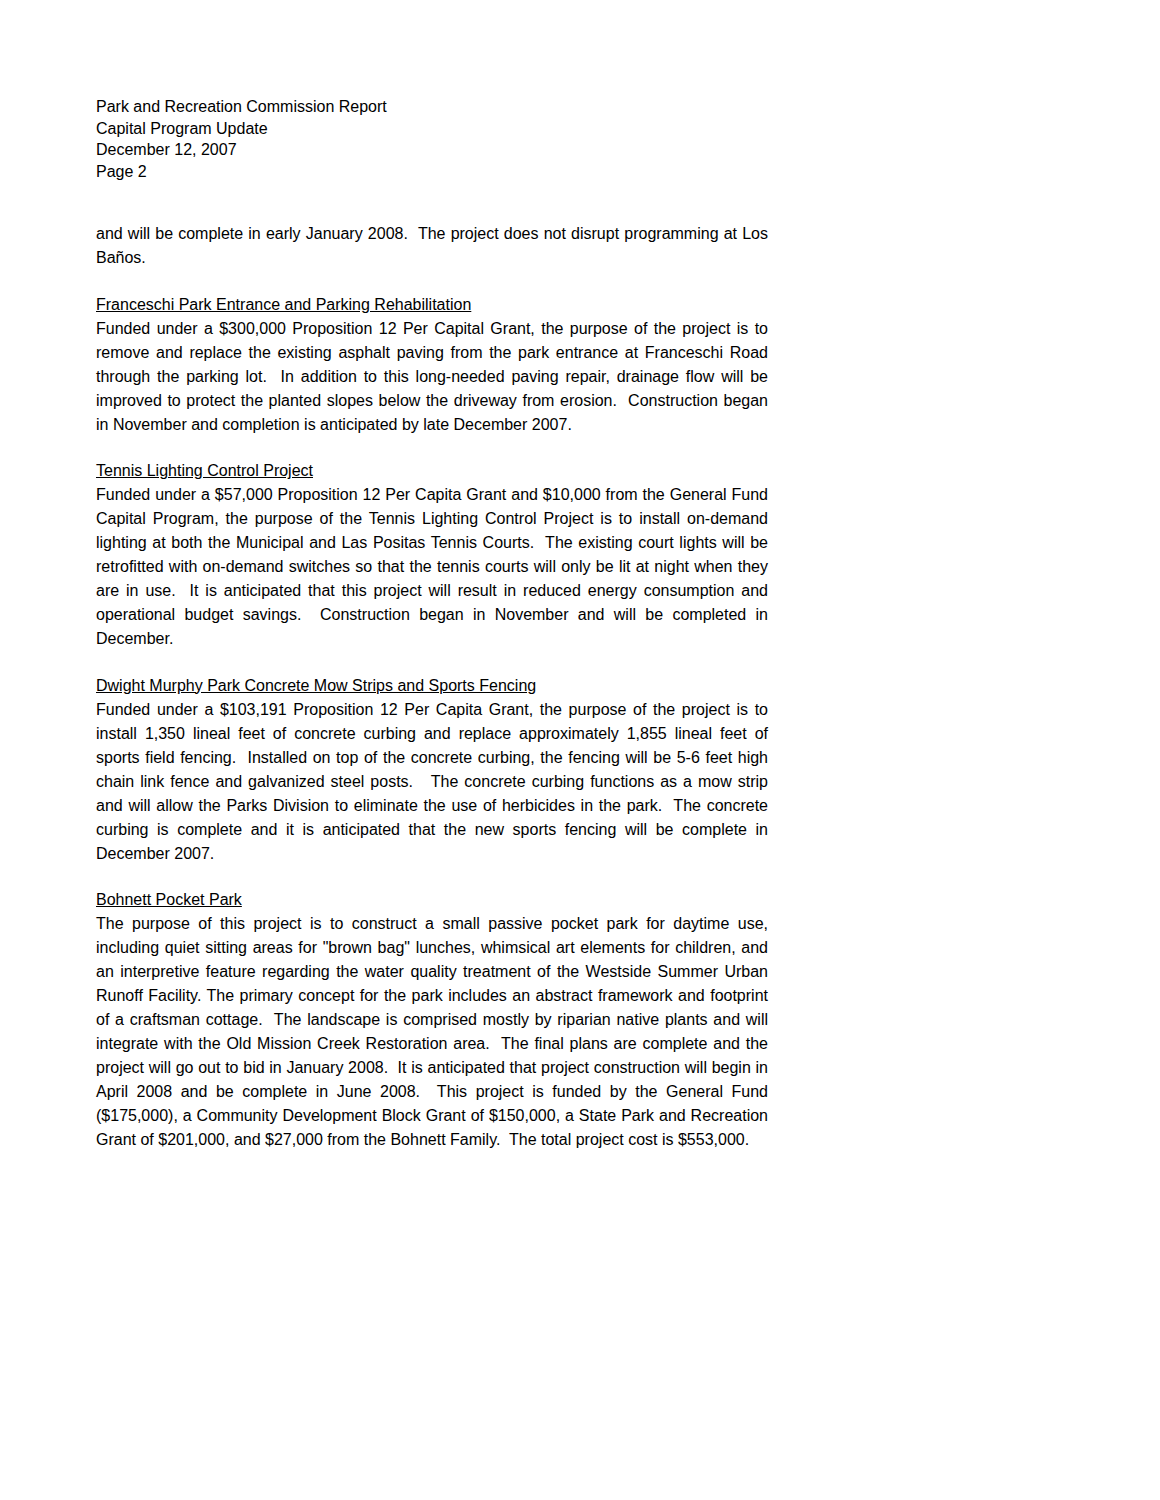Park and Recreation Commission Report
Capital Program Update
December 12, 2007
Page 2
and will be complete in early January 2008. The project does not disrupt programming at Los Baños.
Franceschi Park Entrance and Parking Rehabilitation
Funded under a $300,000 Proposition 12 Per Capital Grant, the purpose of the project is to remove and replace the existing asphalt paving from the park entrance at Franceschi Road through the parking lot. In addition to this long-needed paving repair, drainage flow will be improved to protect the planted slopes below the driveway from erosion. Construction began in November and completion is anticipated by late December 2007.
Tennis Lighting Control Project
Funded under a $57,000 Proposition 12 Per Capita Grant and $10,000 from the General Fund Capital Program, the purpose of the Tennis Lighting Control Project is to install on-demand lighting at both the Municipal and Las Positas Tennis Courts. The existing court lights will be retrofitted with on-demand switches so that the tennis courts will only be lit at night when they are in use. It is anticipated that this project will result in reduced energy consumption and operational budget savings. Construction began in November and will be completed in December.
Dwight Murphy Park Concrete Mow Strips and Sports Fencing
Funded under a $103,191 Proposition 12 Per Capita Grant, the purpose of the project is to install 1,350 lineal feet of concrete curbing and replace approximately 1,855 lineal feet of sports field fencing. Installed on top of the concrete curbing, the fencing will be 5-6 feet high chain link fence and galvanized steel posts. The concrete curbing functions as a mow strip and will allow the Parks Division to eliminate the use of herbicides in the park. The concrete curbing is complete and it is anticipated that the new sports fencing will be complete in December 2007.
Bohnett Pocket Park
The purpose of this project is to construct a small passive pocket park for daytime use, including quiet sitting areas for "brown bag" lunches, whimsical art elements for children, and an interpretive feature regarding the water quality treatment of the Westside Summer Urban Runoff Facility. The primary concept for the park includes an abstract framework and footprint of a craftsman cottage. The landscape is comprised mostly by riparian native plants and will integrate with the Old Mission Creek Restoration area. The final plans are complete and the project will go out to bid in January 2008. It is anticipated that project construction will begin in April 2008 and be complete in June 2008. This project is funded by the General Fund ($175,000), a Community Development Block Grant of $150,000, a State Park and Recreation Grant of $201,000, and $27,000 from the Bohnett Family. The total project cost is $553,000.